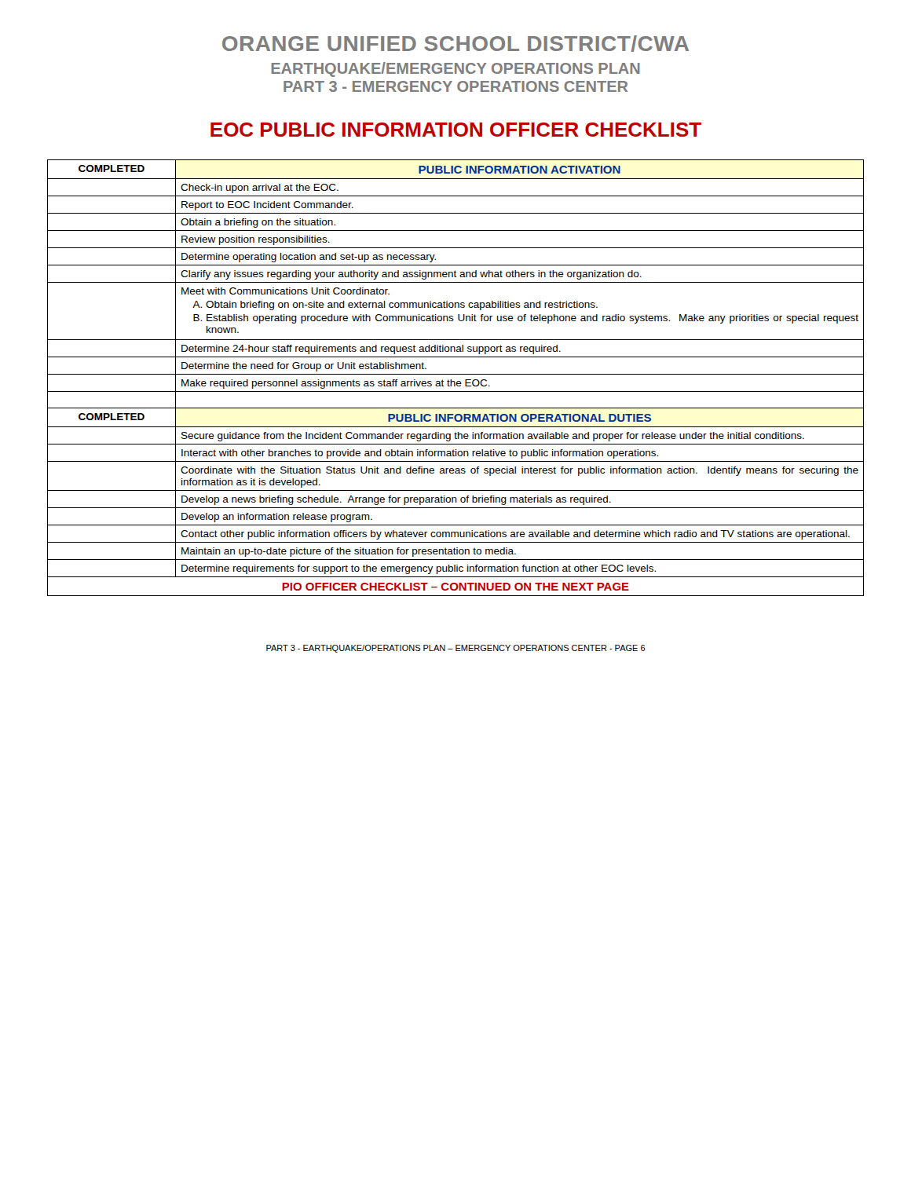ORANGE UNIFIED SCHOOL DISTRICT/CWA
EARTHQUAKE/EMERGENCY OPERATIONS PLAN
PART 3 - EMERGENCY OPERATIONS CENTER
EOC PUBLIC INFORMATION OFFICER CHECKLIST
| COMPLETED | PUBLIC INFORMATION ACTIVATION |
| | Check-in upon arrival at the EOC. |
| | Report to EOC Incident Commander. |
| | Obtain a briefing on the situation. |
| | Review position responsibilities. |
| | Determine operating location and set-up as necessary. |
| | Clarify any issues regarding your authority and assignment and what others in the organization do. |
| | Meet with Communications Unit Coordinator. Obtain briefing on on-site and external communications capabilities and restrictions. Establish operating procedure with Communications Unit for use of telephone and radio systems. Make any priorities or special request known. |
| | Determine 24-hour staff requirements and request additional support as required. |
| | Determine the need for Group or Unit establishment. |
| | Make required personnel assignments as staff arrives at the EOC. |
| COMPLETED | PUBLIC INFORMATION OPERATIONAL DUTIES |
| | Secure guidance from the Incident Commander regarding the information available and proper for release under the initial conditions. |
| | Interact with other branches to provide and obtain information relative to public information operations. |
| | Coordinate with the Situation Status Unit and define areas of special interest for public information action. Identify means for securing the information as it is developed. |
| | Develop a news briefing schedule. Arrange for preparation of briefing materials as required. |
| | Develop an information release program. |
| | Contact other public information officers by whatever communications are available and determine which radio and TV stations are operational. |
| | Maintain an up-to-date picture of the situation for presentation to media. |
| | Determine requirements for support to the emergency public information function at other EOC levels. |
| PIO OFFICER CHECKLIST – CONTINUED ON THE NEXT PAGE |
PART 3 - EARTHQUAKE/OPERATIONS PLAN – EMERGENCY OPERATIONS CENTER - PAGE 6